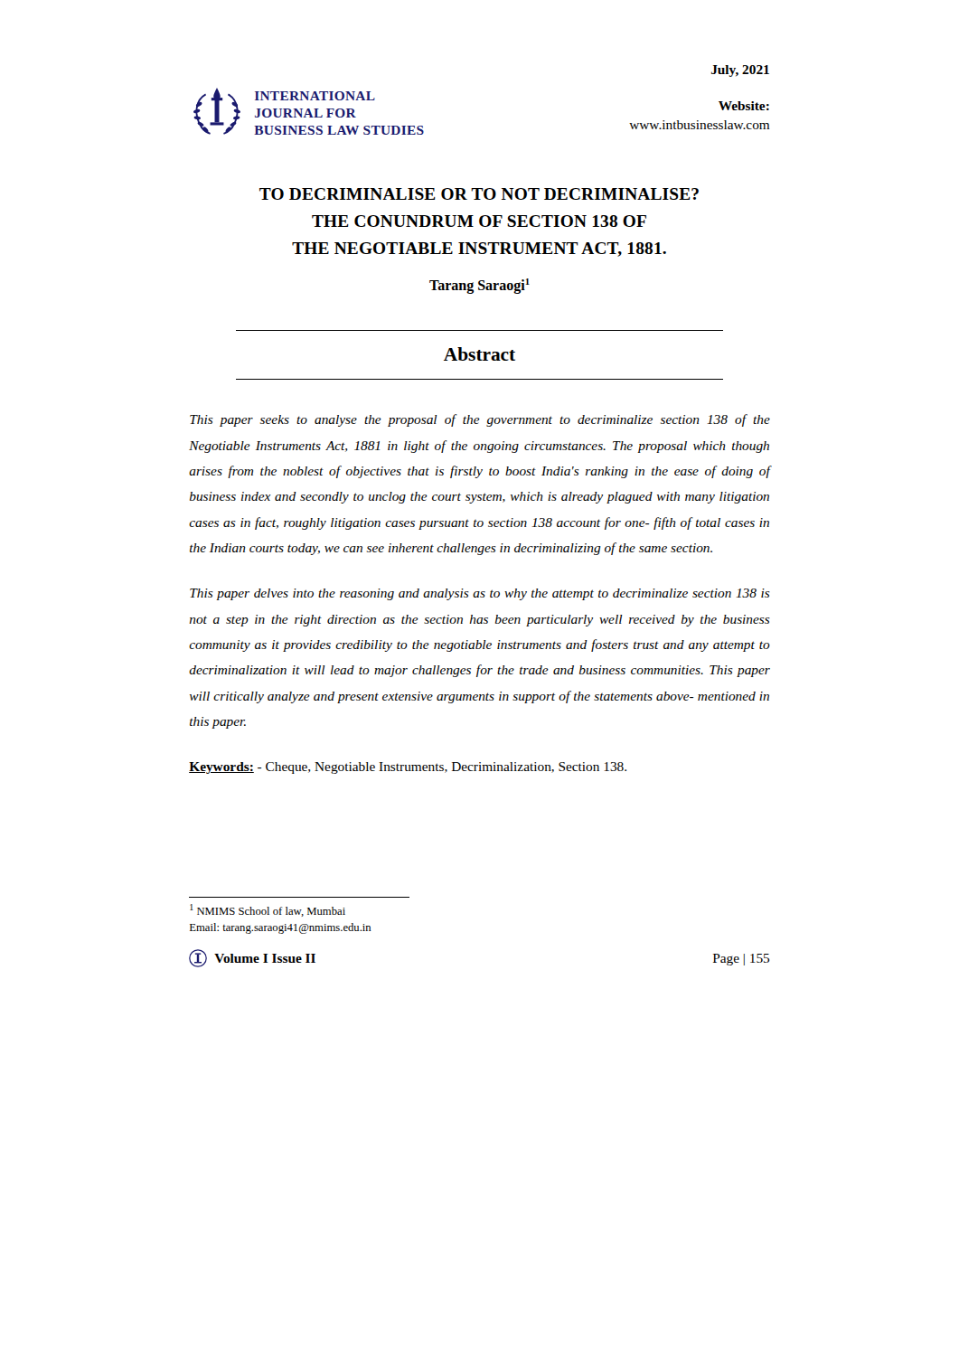July, 2021
Journal emblem
INTERNATIONAL
JOURNAL FOR
BUSINESS LAW STUDIES
Website:
www.intbusinesslaw.com
TO DECRIMINALISE OR TO NOT DECRIMINALISE?
THE CONUNDRUM OF SECTION 138 OF
THE NEGOTIABLE INSTRUMENT ACT, 1881.
Tarang Saraogi1
Abstract
This paper seeks to analyse the proposal of the government to decriminalize section 138 of the Negotiable Instruments Act, 1881 in light of the ongoing circumstances. The proposal which though arises from the noblest of objectives that is firstly to boost India's ranking in the ease of doing of business index and secondly to unclog the court system, which is already plagued with many litigation cases as in fact, roughly litigation cases pursuant to section 138 account for one- fifth of total cases in the Indian courts today, we can see inherent challenges in decriminalizing of the same section.
This paper delves into the reasoning and analysis as to why the attempt to decriminalize section 138 is not a step in the right direction as the section has been particularly well received by the business community as it provides credibility to the negotiable instruments and fosters trust and any attempt to decriminalization it will lead to major challenges for the trade and business communities. This paper will critically analyze and present extensive arguments in support of the statements above- mentioned in this paper.
Keywords: - Cheque, Negotiable Instruments, Decriminalization, Section 138.
1 NMIMS School of law, Mumbai
Email: tarang.saraogi41@nmims.edu.in
Volume I Issue II
Page | 155